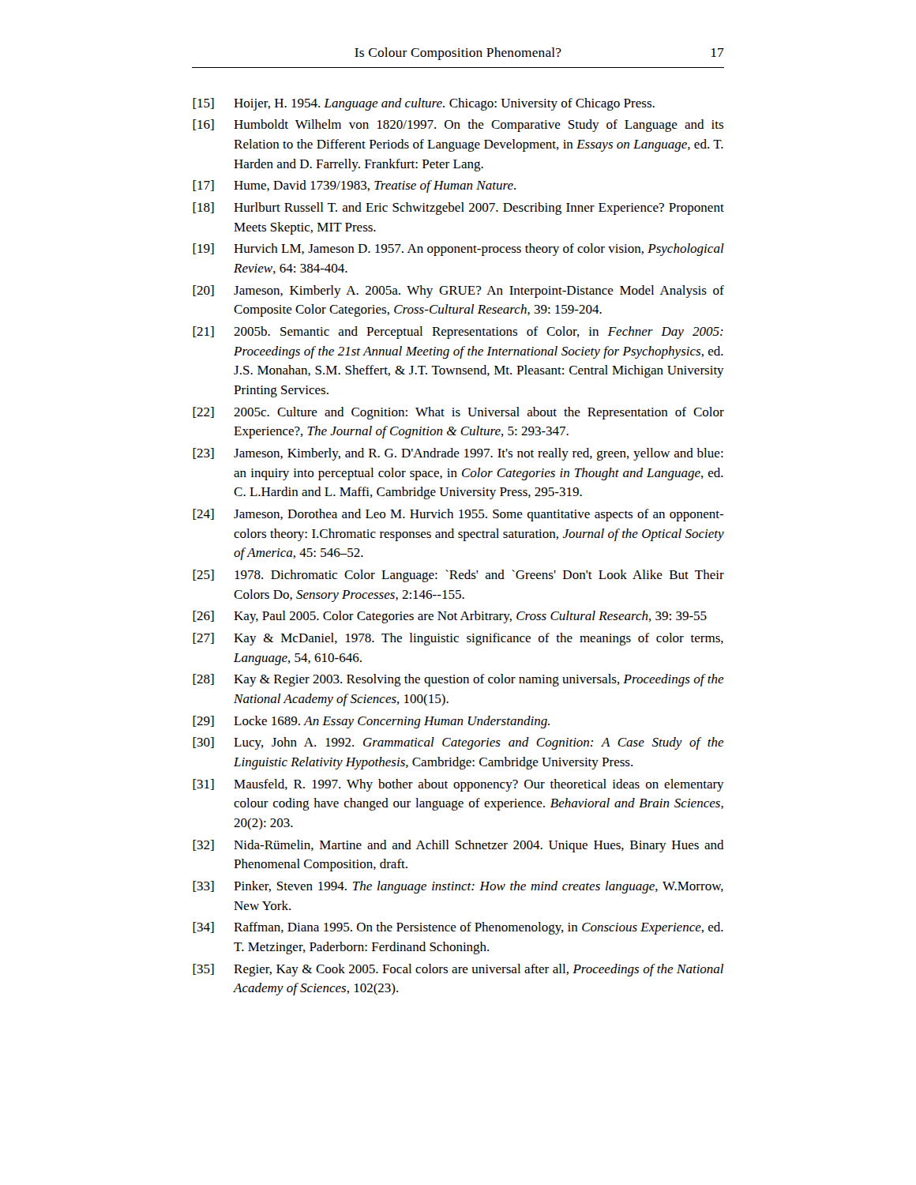Is Colour Composition Phenomenal? 17
[15] Hoijer, H. 1954. Language and culture. Chicago: University of Chicago Press.
[16] Humboldt Wilhelm von 1820/1997. On the Comparative Study of Language and its Relation to the Different Periods of Language Development, in Essays on Language, ed. T. Harden and D. Farrelly. Frankfurt: Peter Lang.
[17] Hume, David 1739/1983, Treatise of Human Nature.
[18] Hurlburt Russell T. and Eric Schwitzgebel 2007. Describing Inner Experience? Proponent Meets Skeptic, MIT Press.
[19] Hurvich LM, Jameson D. 1957. An opponent-process theory of color vision, Psychological Review, 64: 384-404.
[20] Jameson, Kimberly A. 2005a. Why GRUE? An Interpoint-Distance Model Analysis of Composite Color Categories, Cross-Cultural Research, 39: 159-204.
[21] 2005b. Semantic and Perceptual Representations of Color, in Fechner Day 2005: Proceedings of the 21st Annual Meeting of the International Society for Psychophysics, ed. J.S. Monahan, S.M. Sheffert, & J.T. Townsend, Mt. Pleasant: Central Michigan University Printing Services.
[22] 2005c. Culture and Cognition: What is Universal about the Representation of Color Experience?, The Journal of Cognition & Culture, 5: 293-347.
[23] Jameson, Kimberly, and R. G. D'Andrade 1997. It's not really red, green, yellow and blue: an inquiry into perceptual color space, in Color Categories in Thought and Language, ed. C. L.Hardin and L. Maffi, Cambridge University Press, 295-319.
[24] Jameson, Dorothea and Leo M. Hurvich 1955. Some quantitative aspects of an opponent-colors theory: I.Chromatic responses and spectral saturation, Journal of the Optical Society of America, 45: 546–52.
[25] 1978. Dichromatic Color Language: `Reds' and `Greens' Don't Look Alike But Their Colors Do, Sensory Processes, 2:146--155.
[26] Kay, Paul 2005. Color Categories are Not Arbitrary, Cross Cultural Research, 39: 39-55
[27] Kay & McDaniel, 1978. The linguistic significance of the meanings of color terms, Language, 54, 610-646.
[28] Kay & Regier 2003. Resolving the question of color naming universals, Proceedings of the National Academy of Sciences, 100(15).
[29] Locke 1689. An Essay Concerning Human Understanding.
[30] Lucy, John A. 1992. Grammatical Categories and Cognition: A Case Study of the Linguistic Relativity Hypothesis, Cambridge: Cambridge University Press.
[31] Mausfeld, R. 1997. Why bother about opponency? Our theoretical ideas on elementary colour coding have changed our language of experience. Behavioral and Brain Sciences, 20(2): 203.
[32] Nida-Rümelin, Martine and and Achill Schnetzer 2004. Unique Hues, Binary Hues and Phenomenal Composition, draft.
[33] Pinker, Steven 1994. The language instinct: How the mind creates language, W.Morrow, New York.
[34] Raffman, Diana 1995. On the Persistence of Phenomenology, in Conscious Experience, ed. T. Metzinger, Paderborn: Ferdinand Schoningh.
[35] Regier, Kay & Cook 2005. Focal colors are universal after all, Proceedings of the National Academy of Sciences, 102(23).